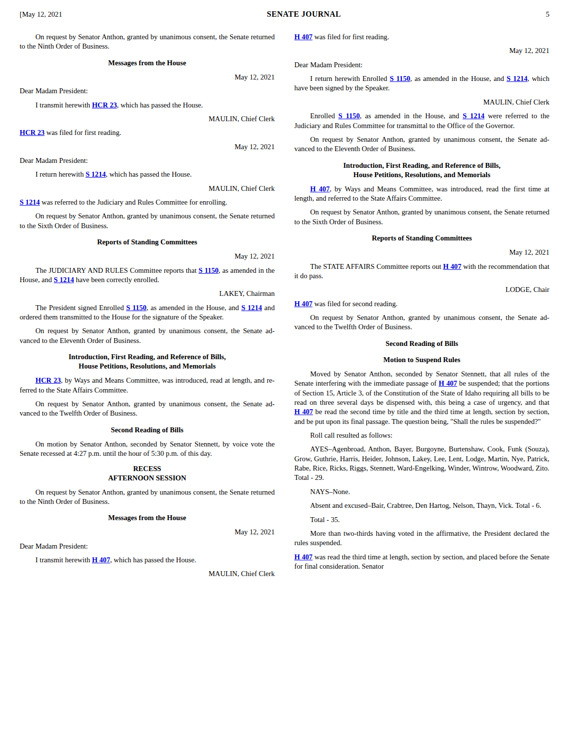[May 12, 2021 SENATE JOURNAL 5
On request by Senator Anthon, granted by unanimous consent, the Senate returned to the Ninth Order of Business.
Messages from the House
May 12, 2021
Dear Madam President:
I transmit herewith HCR 23, which has passed the House.
MAULIN, Chief Clerk
HCR 23 was filed for first reading.
May 12, 2021
Dear Madam President:
I return herewith S 1214, which has passed the House.
MAULIN, Chief Clerk
S 1214 was referred to the Judiciary and Rules Committee for enrolling.
On request by Senator Anthon, granted by unanimous consent, the Senate returned to the Sixth Order of Business.
Reports of Standing Committees
May 12, 2021
The JUDICIARY AND RULES Committee reports that S 1150, as amended in the House, and S 1214 have been correctly enrolled.
LAKEY, Chairman
The President signed Enrolled S 1150, as amended in the House, and S 1214 and ordered them transmitted to the House for the signature of the Speaker.
On request by Senator Anthon, granted by unanimous consent, the Senate advanced to the Eleventh Order of Business.
Introduction, First Reading, and Reference of Bills,
House Petitions, Resolutions, and Memorials
HCR 23, by Ways and Means Committee, was introduced, read at length, and referred to the State Affairs Committee.
On request by Senator Anthon, granted by unanimous consent, the Senate advanced to the Twelfth Order of Business.
Second Reading of Bills
On motion by Senator Anthon, seconded by Senator Stennett, by voice vote the Senate recessed at 4:27 p.m. until the hour of 5:30 p.m. of this day.
RECESS
AFTERNOON SESSION
On request by Senator Anthon, granted by unanimous consent, the Senate returned to the Ninth Order of Business.
Messages from the House
May 12, 2021
Dear Madam President:
I transmit herewith H 407, which has passed the House.
MAULIN, Chief Clerk
H 407 was filed for first reading.
May 12, 2021
Dear Madam President:
I return herewith Enrolled S 1150, as amended in the House, and S 1214, which have been signed by the Speaker.
MAULIN, Chief Clerk
Enrolled S 1150, as amended in the House, and S 1214 were referred to the Judiciary and Rules Committee for transmittal to the Office of the Governor.
On request by Senator Anthon, granted by unanimous consent, the Senate advanced to the Eleventh Order of Business.
Introduction, First Reading, and Reference of Bills,
House Petitions, Resolutions, and Memorials
H 407, by Ways and Means Committee, was introduced, read the first time at length, and referred to the State Affairs Committee.
On request by Senator Anthon, granted by unanimous consent, the Senate returned to the Sixth Order of Business.
Reports of Standing Committees
May 12, 2021
The STATE AFFAIRS Committee reports out H 407 with the recommendation that it do pass.
LODGE, Chair
H 407 was filed for second reading.
On request by Senator Anthon, granted by unanimous consent, the Senate advanced to the Twelfth Order of Business.
Second Reading of Bills
Motion to Suspend Rules
Moved by Senator Anthon, seconded by Senator Stennett, that all rules of the Senate interfering with the immediate passage of H 407 be suspended; that the portions of Section 15, Article 3, of the Constitution of the State of Idaho requiring all bills to be read on three several days be dispensed with, this being a case of urgency, and that H 407 be read the second time by title and the third time at length, section by section, and be put upon its final passage. The question being, "Shall the rules be suspended?"
Roll call resulted as follows:
AYES–Agenbroad, Anthon, Bayer, Burgoyne, Burtenshaw, Cook, Funk (Souza), Grow, Guthrie, Harris, Heider, Johnson, Lakey, Lee, Lent, Lodge, Martin, Nye, Patrick, Rabe, Rice, Ricks, Riggs, Stennett, Ward-Engelking, Winder, Wintrow, Woodward, Zito. Total - 29.
NAYS–None.
Absent and excused–Bair, Crabtree, Den Hartog, Nelson, Thayn, Vick. Total - 6.
Total - 35.
More than two-thirds having voted in the affirmative, the President declared the rules suspended.
H 407 was read the third time at length, section by section, and placed before the Senate for final consideration. Senator